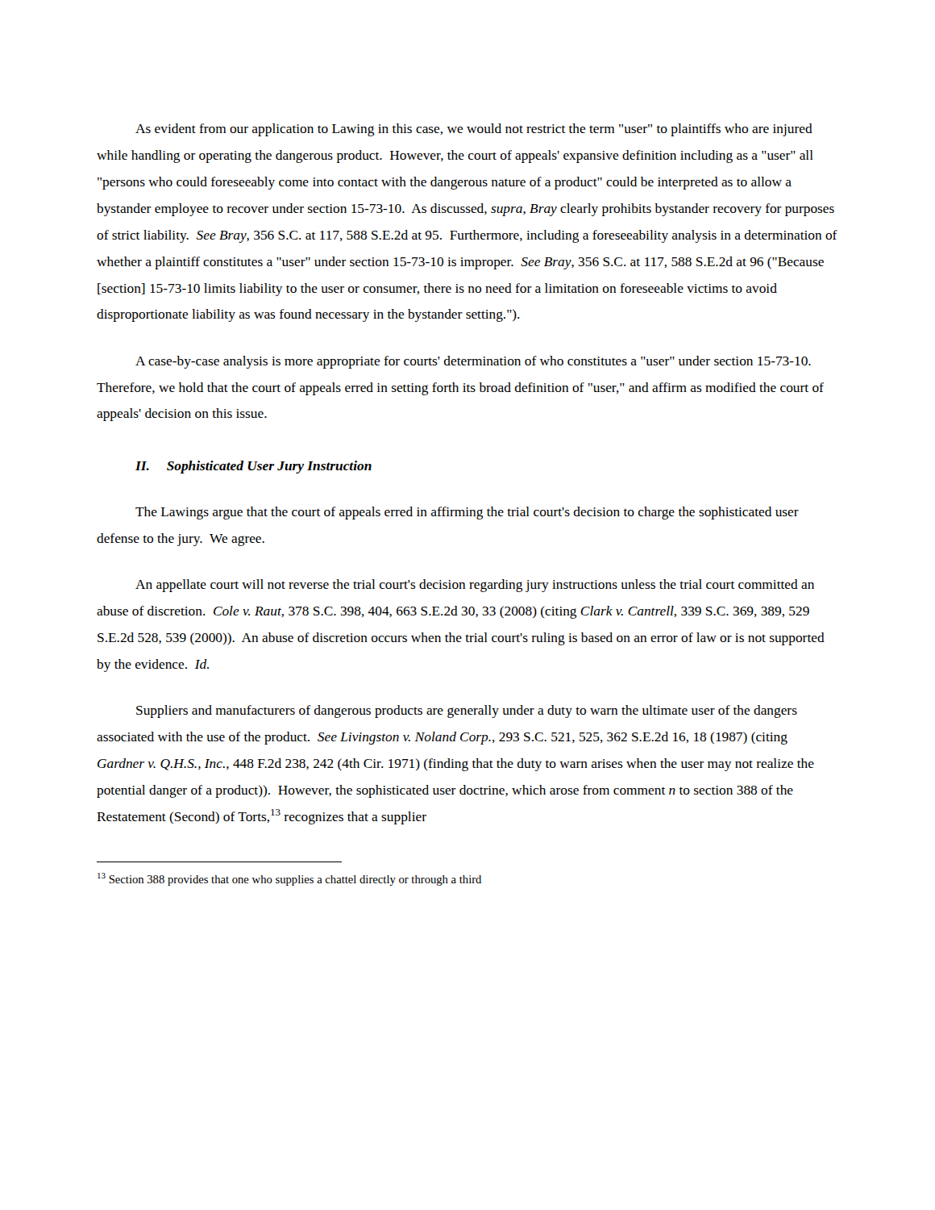As evident from our application to Lawing in this case, we would not restrict the term "user" to plaintiffs who are injured while handling or operating the dangerous product. However, the court of appeals' expansive definition including as a "user" all "persons who could foreseeably come into contact with the dangerous nature of a product" could be interpreted as to allow a bystander employee to recover under section 15-73-10. As discussed, supra, Bray clearly prohibits bystander recovery for purposes of strict liability. See Bray, 356 S.C. at 117, 588 S.E.2d at 95. Furthermore, including a foreseeability analysis in a determination of whether a plaintiff constitutes a "user" under section 15-73-10 is improper. See Bray, 356 S.C. at 117, 588 S.E.2d at 96 ("Because [section] 15-73-10 limits liability to the user or consumer, there is no need for a limitation on foreseeable victims to avoid disproportionate liability as was found necessary in the bystander setting.").
A case-by-case analysis is more appropriate for courts' determination of who constitutes a "user" under section 15-73-10. Therefore, we hold that the court of appeals erred in setting forth its broad definition of "user," and affirm as modified the court of appeals' decision on this issue.
II. Sophisticated User Jury Instruction
The Lawings argue that the court of appeals erred in affirming the trial court's decision to charge the sophisticated user defense to the jury. We agree.
An appellate court will not reverse the trial court's decision regarding jury instructions unless the trial court committed an abuse of discretion. Cole v. Raut, 378 S.C. 398, 404, 663 S.E.2d 30, 33 (2008) (citing Clark v. Cantrell, 339 S.C. 369, 389, 529 S.E.2d 528, 539 (2000)). An abuse of discretion occurs when the trial court's ruling is based on an error of law or is not supported by the evidence. Id.
Suppliers and manufacturers of dangerous products are generally under a duty to warn the ultimate user of the dangers associated with the use of the product. See Livingston v. Noland Corp., 293 S.C. 521, 525, 362 S.E.2d 16, 18 (1987) (citing Gardner v. Q.H.S., Inc., 448 F.2d 238, 242 (4th Cir. 1971) (finding that the duty to warn arises when the user may not realize the potential danger of a product)). However, the sophisticated user doctrine, which arose from comment n to section 388 of the Restatement (Second) of Torts,13 recognizes that a supplier
13 Section 388 provides that one who supplies a chattel directly or through a third